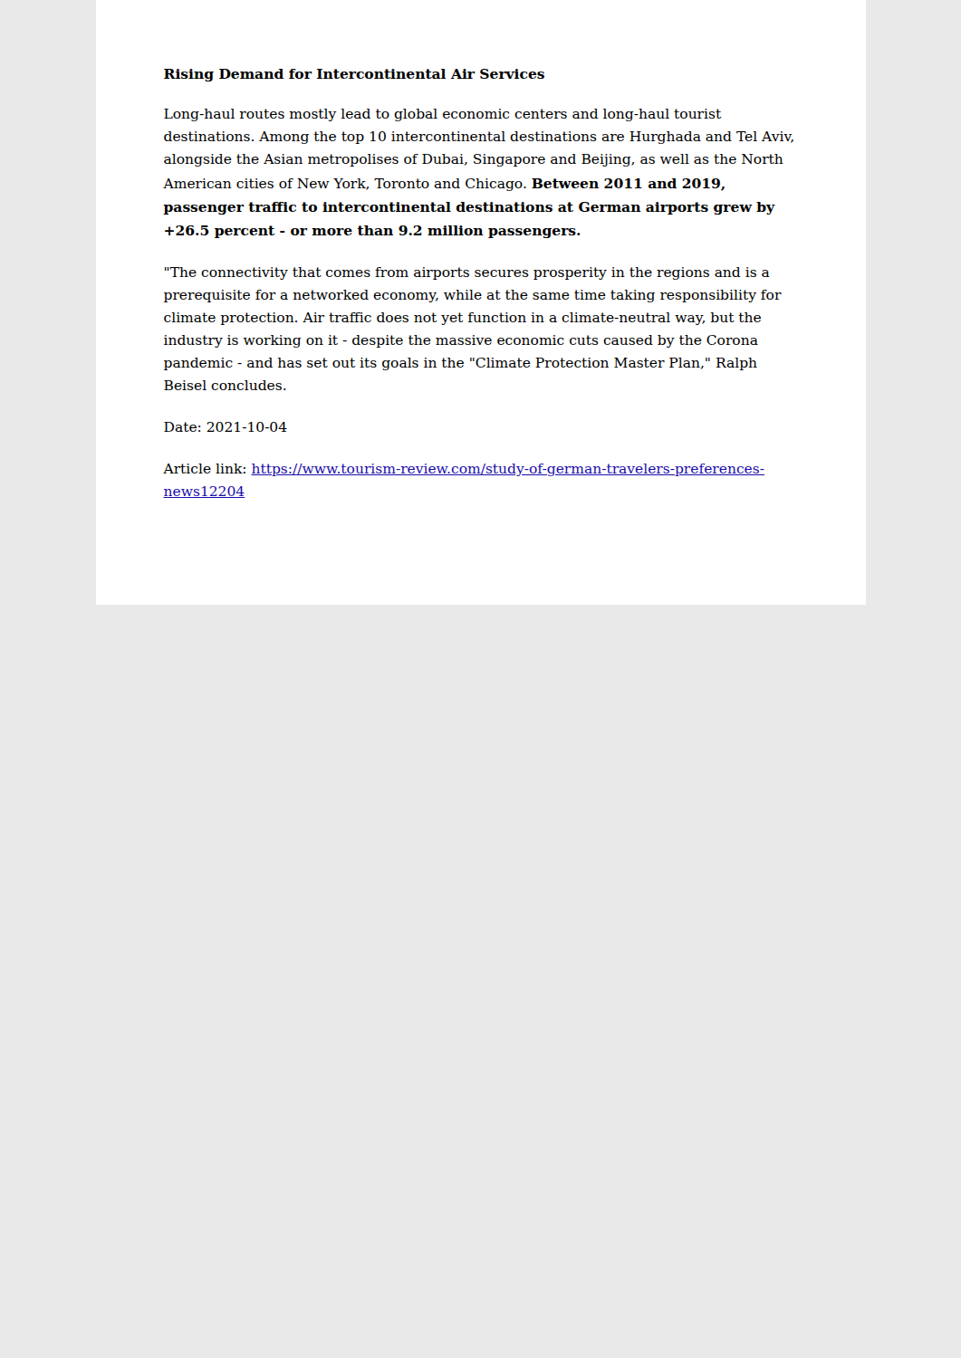Rising Demand for Intercontinental Air Services
Long-haul routes mostly lead to global economic centers and long-haul tourist destinations. Among the top 10 intercontinental destinations are Hurghada and Tel Aviv, alongside the Asian metropolises of Dubai, Singapore and Beijing, as well as the North American cities of New York, Toronto and Chicago. Between 2011 and 2019, passenger traffic to intercontinental destinations at German airports grew by +26.5 percent - or more than 9.2 million passengers.
"The connectivity that comes from airports secures prosperity in the regions and is a prerequisite for a networked economy, while at the same time taking responsibility for climate protection. Air traffic does not yet function in a climate-neutral way, but the industry is working on it - despite the massive economic cuts caused by the Corona pandemic - and has set out its goals in the "Climate Protection Master Plan," Ralph Beisel concludes.
Date: 2021-10-04
Article link: https://www.tourism-review.com/study-of-german-travelers-preferences-news12204